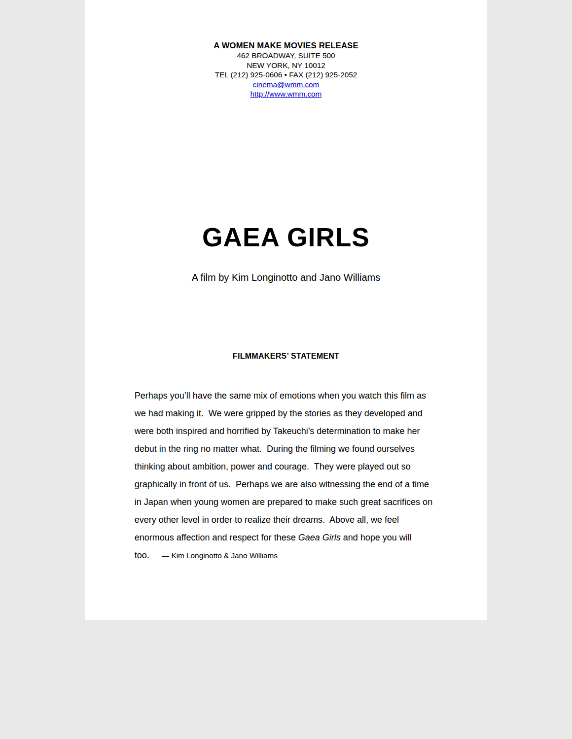A WOMEN MAKE MOVIES RELEASE
462 BROADWAY, SUITE 500
NEW YORK, NY 10012
TEL (212) 925-0606 • FAX (212) 925-2052
cinema@wmm.com
http://www.wmm.com
Gaea Girls
A film by Kim Longinotto and Jano Williams
FILMMAKERS’ STATEMENT
Perhaps you’ll have the same mix of emotions when you watch this film as we had making it. We were gripped by the stories as they developed and were both inspired and horrified by Takeuchi’s determination to make her debut in the ring no matter what. During the filming we found ourselves thinking about ambition, power and courage. They were played out so graphically in front of us. Perhaps we are also witnessing the end of a time in Japan when young women are prepared to make such great sacrifices on every other level in order to realize their dreams. Above all, we feel enormous affection and respect for these Gaea Girls and hope you will too. — Kim Longinotto & Jano Williams